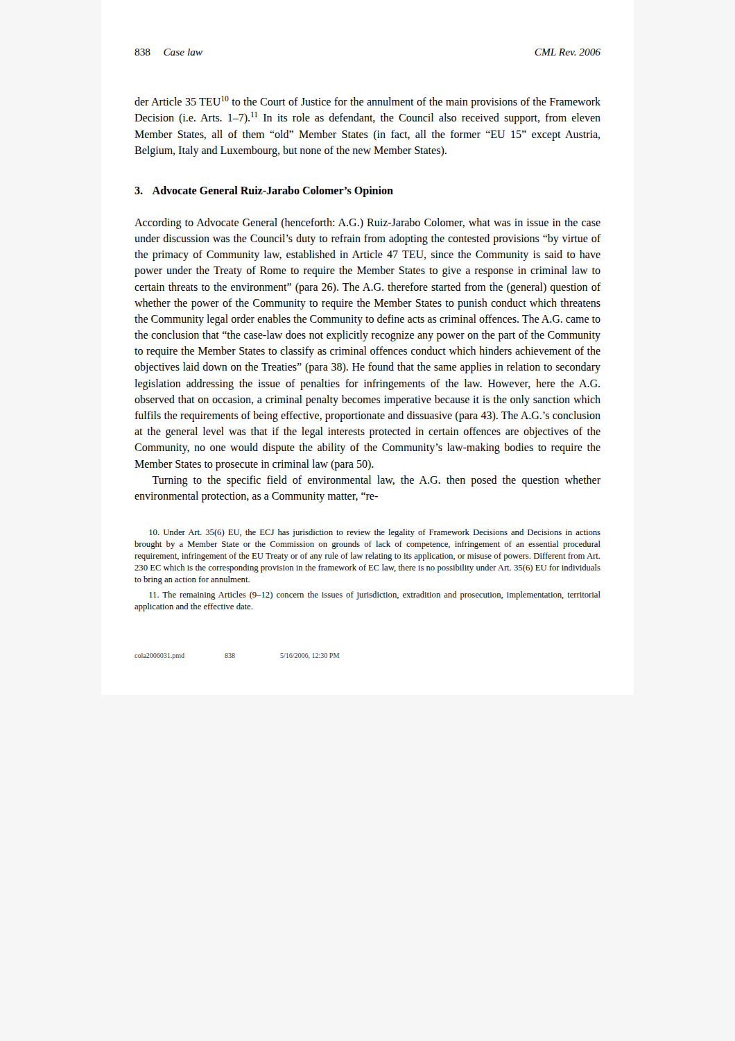838 Case law
CML Rev. 2006
der Article 35 TEU10 to the Court of Justice for the annulment of the main provisions of the Framework Decision (i.e. Arts. 1–7).11 In its role as defendant, the Council also received support, from eleven Member States, all of them “old” Member States (in fact, all the former “EU 15” except Austria, Belgium, Italy and Luxembourg, but none of the new Member States).
3. Advocate General Ruiz-Jarabo Colomer’s Opinion
According to Advocate General (henceforth: A.G.) Ruiz-Jarabo Colomer, what was in issue in the case under discussion was the Council’s duty to refrain from adopting the contested provisions “by virtue of the primacy of Community law, established in Article 47 TEU, since the Community is said to have power under the Treaty of Rome to require the Member States to give a response in criminal law to certain threats to the environment” (para 26). The A.G. therefore started from the (general) question of whether the power of the Community to require the Member States to punish conduct which threatens the Community legal order enables the Community to define acts as criminal offences. The A.G. came to the conclusion that “the case-law does not explicitly recognize any power on the part of the Community to require the Member States to classify as criminal offences conduct which hinders achievement of the objectives laid down on the Treaties” (para 38). He found that the same applies in relation to secondary legislation addressing the issue of penalties for infringements of the law. However, here the A.G. observed that on occasion, a criminal penalty becomes imperative because it is the only sanction which fulfils the requirements of being effective, proportionate and dissuasive (para 43). The A.G.’s conclusion at the general level was that if the legal interests protected in certain offences are objectives of the Community, no one would dispute the ability of the Community’s law-making bodies to require the Member States to prosecute in criminal law (para 50).
Turning to the specific field of environmental law, the A.G. then posed the question whether environmental protection, as a Community matter, “re-
10. Under Art. 35(6) EU, the ECJ has jurisdiction to review the legality of Framework Decisions and Decisions in actions brought by a Member State or the Commission on grounds of lack of competence, infringement of an essential procedural requirement, infringement of the EU Treaty or of any rule of law relating to its application, or misuse of powers. Different from Art. 230 EC which is the corresponding provision in the framework of EC law, there is no possibility under Art. 35(6) EU for individuals to bring an action for annulment.
11. The remaining Articles (9–12) concern the issues of jurisdiction, extradition and prosecution, implementation, territorial application and the effective date.
cola2006031.pmd
838
5/16/2006, 12:30 PM